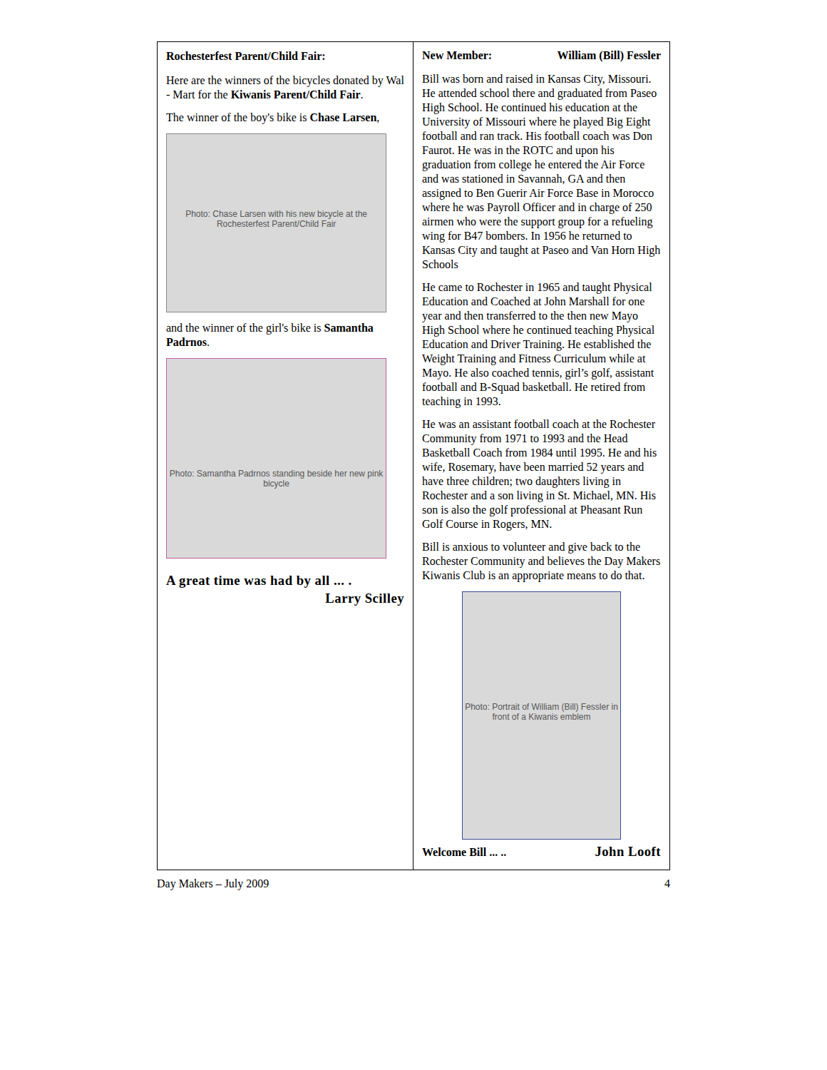Rochesterfest Parent/Child Fair:
Here are the winners of the bicycles donated by Wal - Mart for the Kiwanis Parent/Child Fair.
The winner of the boy's bike is Chase Larsen,
Photo: Chase Larsen with his new bicycle at the Rochesterfest Parent/Child Fair
and the winner of the girl's bike is Samantha Padrnos.
Photo: Samantha Padrnos standing beside her new pink bicycle
A great time was had by all ... .
Larry Scilley
New Member: William (Bill) Fessler
Bill was born and raised in Kansas City, Missouri. He attended school there and graduated from Paseo High School. He continued his education at the University of Missouri where he played Big Eight football and ran track. His football coach was Don Faurot. He was in the ROTC and upon his graduation from college he entered the Air Force and was stationed in Savannah, GA and then assigned to Ben Guerir Air Force Base in Morocco where he was Payroll Officer and in charge of 250 airmen who were the support group for a refueling wing for B47 bombers. In 1956 he returned to Kansas City and taught at Paseo and Van Horn High Schools
He came to Rochester in 1965 and taught Physical Education and Coached at John Marshall for one year and then transferred to the then new Mayo High School where he continued teaching Physical Education and Driver Training. He established the Weight Training and Fitness Curriculum while at Mayo. He also coached tennis, girl’s golf, assistant football and B-Squad basketball. He retired from teaching in 1993.
He was an assistant football coach at the Rochester Community from 1971 to 1993 and the Head Basketball Coach from 1984 until 1995. He and his wife, Rosemary, have been married 52 years and have three children; two daughters living in Rochester and a son living in St. Michael, MN. His son is also the golf professional at Pheasant Run Golf Course in Rogers, MN.
Bill is anxious to volunteer and give back to the Rochester Community and believes the Day Makers Kiwanis Club is an appropriate means to do that.
Photo: Portrait of William (Bill) Fessler in front of a Kiwanis emblem
Welcome Bill ... .. John Looft
Day Makers – July 2009 4